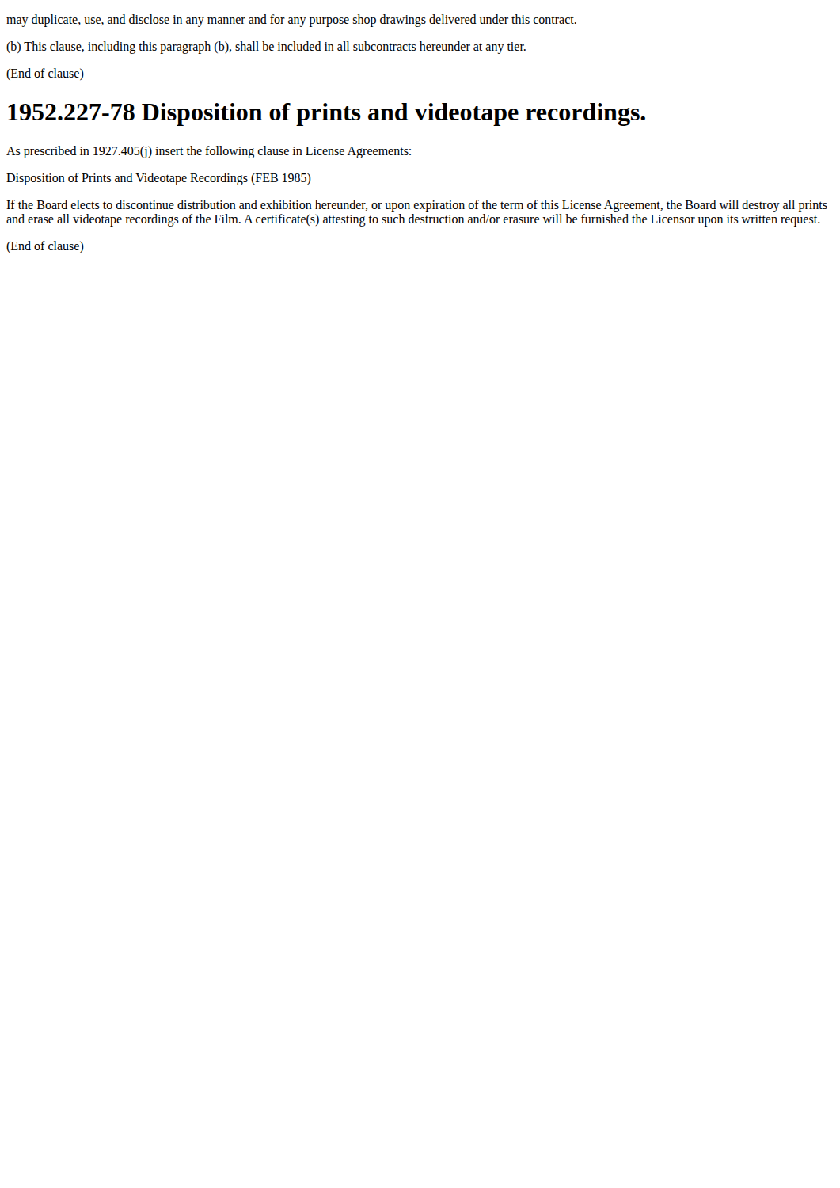may duplicate, use, and disclose in any manner and for any purpose shop drawings delivered under this contract.
(b) This clause, including this paragraph (b), shall be included in all subcontracts hereunder at any tier.
(End of clause)
1952.227-78 Disposition of prints and videotape recordings.
As prescribed in 1927.405(j) insert the following clause in License Agreements:
Disposition of Prints and Videotape Recordings (FEB 1985)
If the Board elects to discontinue distribution and exhibition hereunder, or upon expiration of the term of this License Agreement, the Board will destroy all prints and erase all videotape recordings of the Film. A certificate(s) attesting to such destruction and/or erasure will be furnished the Licensor upon its written request.
(End of clause)